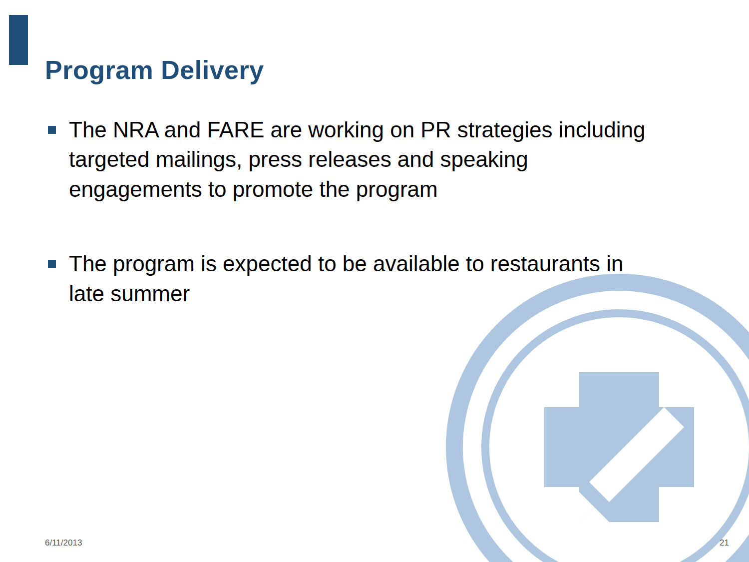Program Delivery
The NRA and FARE are working on PR strategies including targeted mailings, press releases and speaking engagements to promote the program
The program is expected to be available to restaurants in late summer
6/11/2013
21